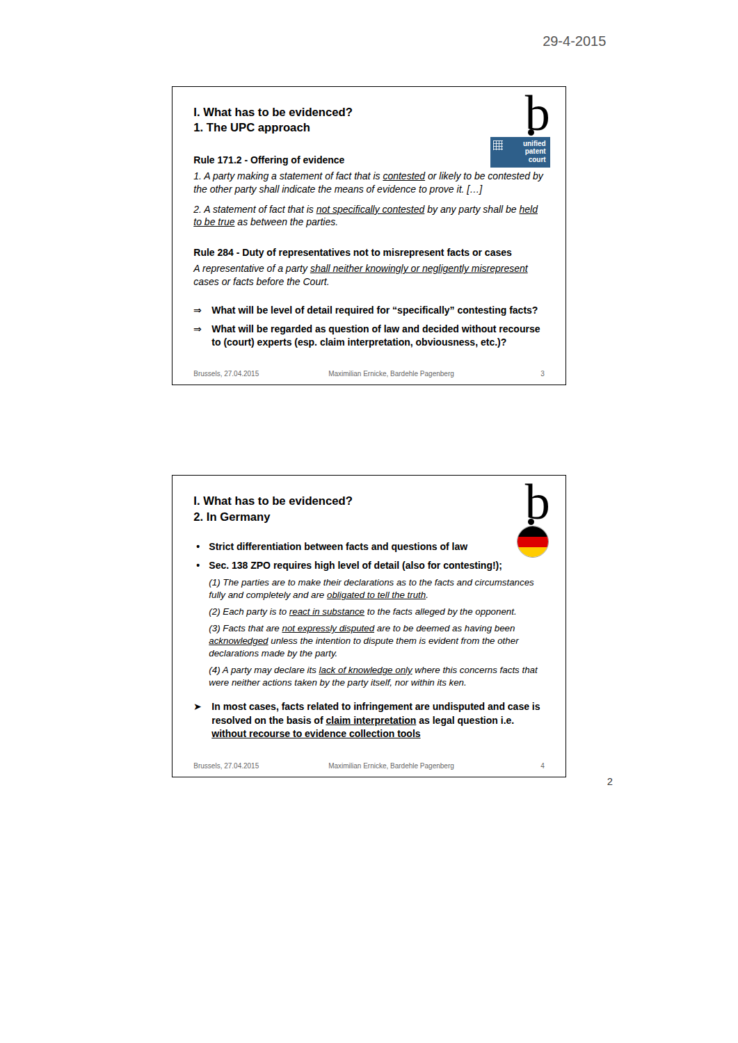29-4-2015
b
unified
patent
court
I. What has to be evidenced?
1. The UPC approach
Rule 171.2 - Offering of evidence
1. A party making a statement of fact that is contested or likely to be contested by the other party shall indicate the means of evidence to prove it. […]
2. A statement of fact that is not specifically contested by any party shall be held to be true as between the parties.
Rule 284 - Duty of representatives not to misrepresent facts or cases
A representative of a party shall neither knowingly or negligently misrepresent cases or facts before the Court.
What will be level of detail required for “specifically” contesting facts?
What will be regarded as question of law and decided without recourse to (court) experts (esp. claim interpretation, obviousness, etc.)?
Brussels, 27.04.2015 Maximilian Ernicke, Bardehle Pagenberg 3
b
I. What has to be evidenced?
2. In Germany
Strict differentiation between facts and questions of law
Sec. 138 ZPO requires high level of detail (also for contesting!);
(1) The parties are to make their declarations as to the facts and circumstances fully and completely and are obligated to tell the truth.
(2) Each party is to react in substance to the facts alleged by the opponent.
(3) Facts that are not expressly disputed are to be deemed as having been acknowledged unless the intention to dispute them is evident from the other declarations made by the party.
(4) A party may declare its lack of knowledge only where this concerns facts that were neither actions taken by the party itself, nor within its ken.
In most cases, facts related to infringement are undisputed and case is resolved on the basis of claim interpretation as legal question i.e. without recourse to evidence collection tools
Brussels, 27.04.2015 Maximilian Ernicke, Bardehle Pagenberg 4
2